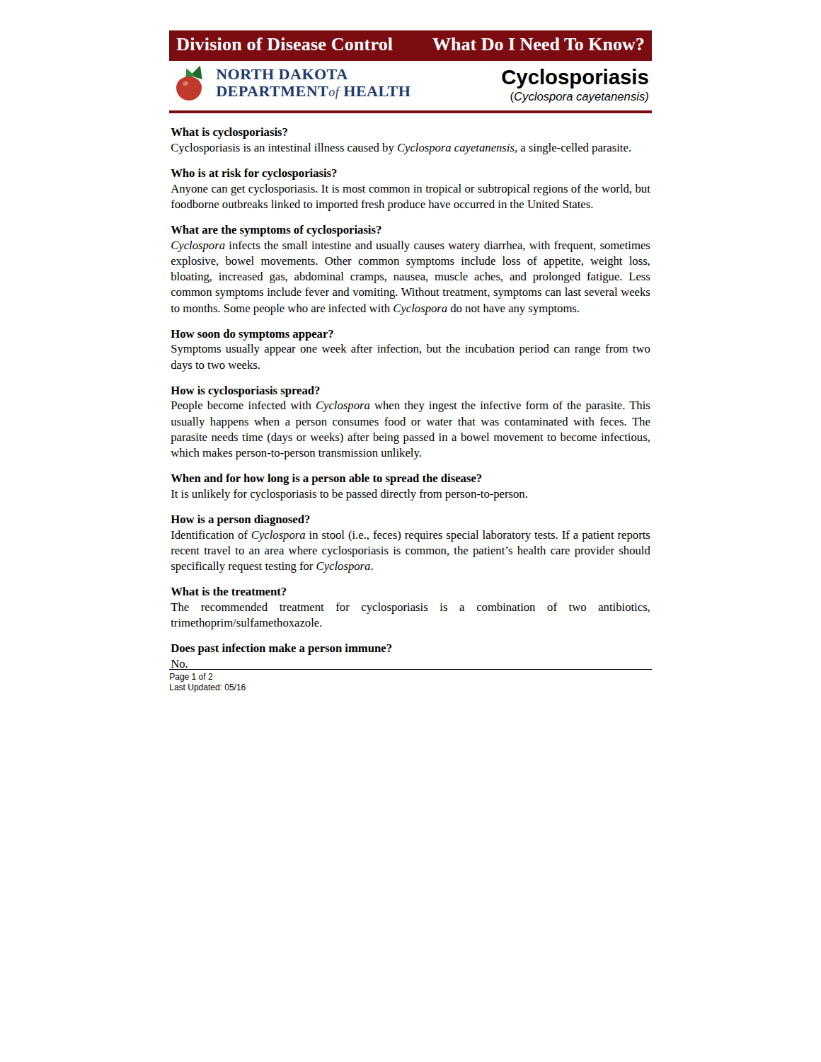Division of Disease Control
What Do I Need To Know?
NORTH DAKOTA
DEPARTMENTof HEALTH
Cyclosporiasis
(Cyclospora cayetanensis)
What is cyclosporiasis?
Cyclosporiasis is an intestinal illness caused by Cyclospora cayetanensis, a single-celled parasite.
Who is at risk for cyclosporiasis?
Anyone can get cyclosporiasis. It is most common in tropical or subtropical regions of the world, but foodborne outbreaks linked to imported fresh produce have occurred in the United States.
What are the symptoms of cyclosporiasis?
Cyclospora infects the small intestine and usually causes watery diarrhea, with frequent, sometimes explosive, bowel movements. Other common symptoms include loss of appetite, weight loss, bloating, increased gas, abdominal cramps, nausea, muscle aches, and prolonged fatigue. Less common symptoms include fever and vomiting. Without treatment, symptoms can last several weeks to months. Some people who are infected with Cyclospora do not have any symptoms.
How soon do symptoms appear?
Symptoms usually appear one week after infection, but the incubation period can range from two days to two weeks.
How is cyclosporiasis spread?
People become infected with Cyclospora when they ingest the infective form of the parasite. This usually happens when a person consumes food or water that was contaminated with feces. The parasite needs time (days or weeks) after being passed in a bowel movement to become infectious, which makes person-to-person transmission unlikely.
When and for how long is a person able to spread the disease?
It is unlikely for cyclosporiasis to be passed directly from person-to-person.
How is a person diagnosed?
Identification of Cyclospora in stool (i.e., feces) requires special laboratory tests. If a patient reports recent travel to an area where cyclosporiasis is common, the patient’s health care provider should specifically request testing for Cyclospora.
What is the treatment?
The recommended treatment for cyclosporiasis is a combination of two antibiotics, trimethoprim/sulfamethoxazole.
Does past infection make a person immune?
No.
Page 1 of 2
Last Updated: 05/16